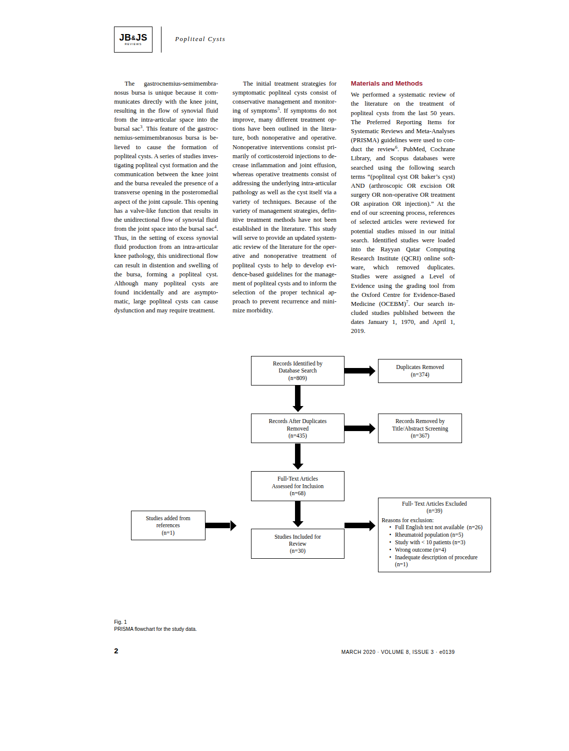JB&JS
REVIEWS
Popliteal Cysts
The gastrocnemius-semimembranosus bursa is unique because it communicates directly with the knee joint, resulting in the flow of synovial fluid from the intra-articular space into the bursal sac3. This feature of the gastrocnemius-semimembranosus bursa is believed to cause the formation of popliteal cysts. A series of studies investigating popliteal cyst formation and the communication between the knee joint and the bursa revealed the presence of a transverse opening in the posteromedial aspect of the joint capsule. This opening has a valve-like function that results in the unidirectional flow of synovial fluid from the joint space into the bursal sac4. Thus, in the setting of excess synovial fluid production from an intra-articular knee pathology, this unidirectional flow can result in distention and swelling of the bursa, forming a popliteal cyst. Although many popliteal cysts are found incidentally and are asymptomatic, large popliteal cysts can cause dysfunction and may require treatment.
The initial treatment strategies for symptomatic popliteal cysts consist of conservative management and monitoring of symptoms5. If symptoms do not improve, many different treatment options have been outlined in the literature, both nonoperative and operative. Nonoperative interventions consist primarily of corticosteroid injections to decrease inflammation and joint effusion, whereas operative treatments consist of addressing the underlying intra-articular pathology as well as the cyst itself via a variety of techniques. Because of the variety of management strategies, definitive treatment methods have not been established in the literature. This study will serve to provide an updated systematic review of the literature for the operative and nonoperative treatment of popliteal cysts to help to develop evidence-based guidelines for the management of popliteal cysts and to inform the selection of the proper technical approach to prevent recurrence and minimize morbidity.
Materials and Methods
We performed a systematic review of the literature on the treatment of popliteal cysts from the last 50 years. The Preferred Reporting Items for Systematic Reviews and Meta-Analyses (PRISMA) guidelines were used to conduct the review6. PubMed, Cochrane Library, and Scopus databases were searched using the following search terms “(popliteal cyst OR baker’s cyst) AND (arthroscopic OR excision OR surgery OR non-operative OR treatment OR aspiration OR injection).” At the end of our screening process, references of selected articles were reviewed for potential studies missed in our initial search. Identified studies were loaded into the Rayyan Qatar Computing Research Institute (QCRI) online software, which removed duplicates. Studies were assigned a Level of Evidence using the grading tool from the Oxford Centre for Evidence-Based Medicine (OCEBM)7. Our search included studies published between the dates January 1, 1970, and April 1, 2019.
Records Identified by
Database Search
(n=809)
Records After Duplicates
Removed
(n=435)
Duplicates Removed
(n=374)
Records Removed by
Title/Abstract Screening
(n=367)
Full-Text Articles
Assessed for Inclusion
(n=68)
Studies added from
references
(n=1)
Studies Included for
Review
(n=30)
Full- Text Articles Excluded
(n=39)
Reasons for exclusion:
Full English text not available (n=26)
Rheumatoid population (n=5)
Study with < 10 patients (n=3)
Wrong outcome (n=4)
Inadequate description of procedure (n=1)
Fig. 1
PRISMA flowchart for the study data.
2
MARCH 2020 · VOLUME 8, ISSUE 3 · e0139